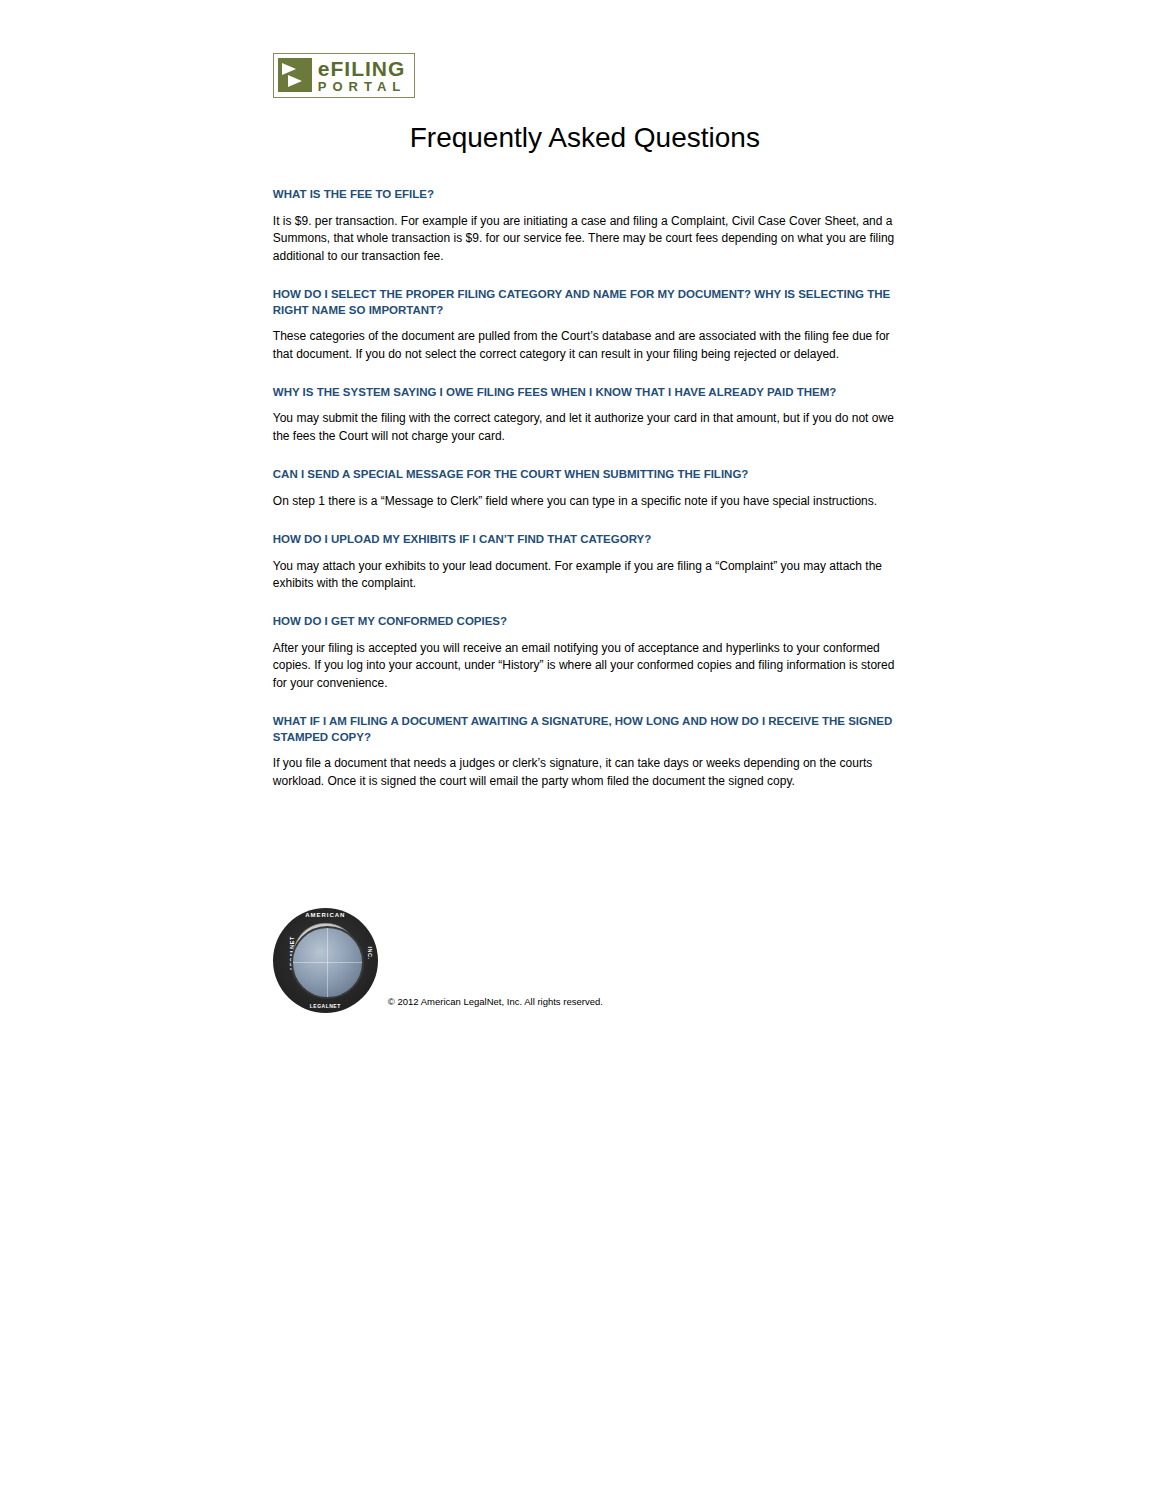eFILING PORTAL
Frequently Asked Questions
What is the fee to eFile?
It is $9.​​ per transaction. For example if you are initiating a case and filing a Complaint, Civil Case Cover Sheet, and a Summons, that whole transaction is $9.​​ for our service fee. There may be court fees depending on what you are filing additional to our transaction fee.
How do I select the proper filing category and name for my document? Why is selecting the right name so important?
These categories of the document are pulled from the Court’s database and are associated with the filing fee due for that document. If you do not select the correct category it can result in your filing being rejected or delayed.
Why is the system saying I owe filing fees when I know that I have already paid them?
You may submit the filing with the correct category, and let it authorize your card in that amount, but if you do not owe the fees the Court will not charge your card.
Can I send a special message for the Court when submitting the filing?
On step 1 there is a “Message to Clerk” field where you can type in a specific note if you have special instructions.
How do I upload my exhibits if I can’t find that category?
You may attach your exhibits to your lead document. For example if you are filing a “Complaint” you may attach the exhibits with the complaint.
How do I get my conformed copies?
After your filing is accepted you will receive an email notifying you of acceptance and hyperlinks to your conformed copies. If you log into your account, under “History” is where all your conformed copies and filing information is stored for your convenience.
What if I am filing a document awaiting a signature, how long and how do I receive the signed stamped copy?
If you file a document that needs a judges or clerk’s signature, it can take days or weeks depending on the courts workload. Once it is signed the court will email the party whom filed the document the signed copy.
AMERICAN
LEGALNET
LEGALNET
INC.
© 2012 American LegalNet, Inc. All rights reserved.